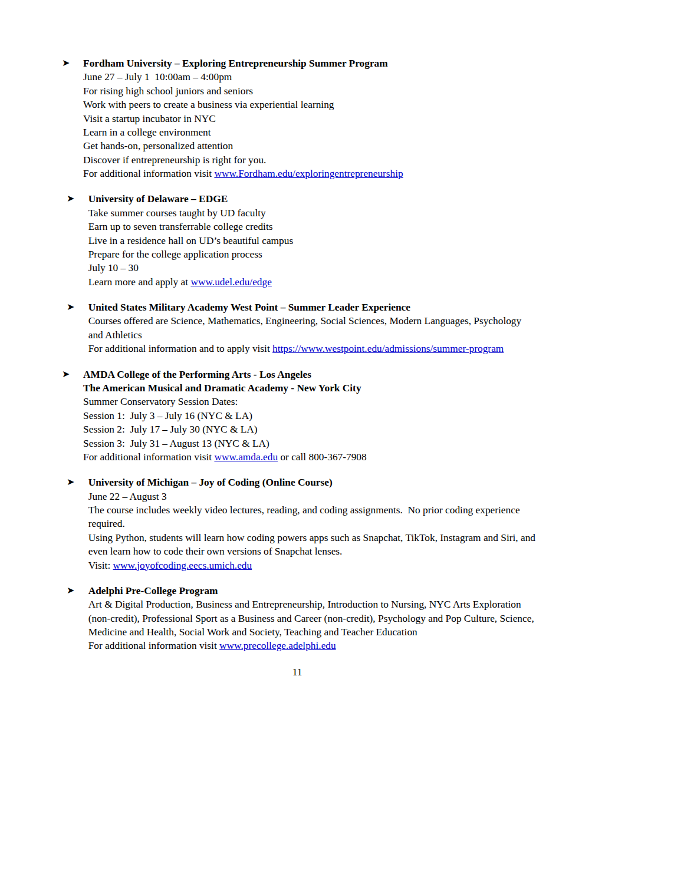Fordham University – Exploring Entrepreneurship Summer Program June 27 – July 1 10:00am – 4:00pm For rising high school juniors and seniors Work with peers to create a business via experiential learning Visit a startup incubator in NYC Learn in a college environment Get hands-on, personalized attention Discover if entrepreneurship is right for you. For additional information visit www.Fordham.edu/exploringentrepreneurship
University of Delaware – EDGE Take summer courses taught by UD faculty Earn up to seven transferrable college credits Live in a residence hall on UD’s beautiful campus Prepare for the college application process July 10 – 30 Learn more and apply at www.udel.edu/edge
United States Military Academy West Point – Summer Leader Experience Courses offered are Science, Mathematics, Engineering, Social Sciences, Modern Languages, Psychology and Athletics For additional information and to apply visit https://www.westpoint.edu/admissions/summer-program
AMDA College of the Performing Arts - Los Angeles The American Musical and Dramatic Academy - New York City Summer Conservatory Session Dates: Session 1: July 3 – July 16 (NYC & LA) Session 2: July 17 – July 30 (NYC & LA) Session 3: July 31 – August 13 (NYC & LA) For additional information visit www.amda.edu or call 800-367-7908
University of Michigan – Joy of Coding (Online Course) June 22 – August 3 The course includes weekly video lectures, reading, and coding assignments. No prior coding experience required. Using Python, students will learn how coding powers apps such as Snapchat, TikTok, Instagram and Siri, and even learn how to code their own versions of Snapchat lenses. Visit: www.joyofcoding.eecs.umich.edu
Adelphi Pre-College Program Art & Digital Production, Business and Entrepreneurship, Introduction to Nursing, NYC Arts Exploration (non-credit), Professional Sport as a Business and Career (non-credit), Psychology and Pop Culture, Science, Medicine and Health, Social Work and Society, Teaching and Teacher Education For additional information visit www.precollege.adelphi.edu
11